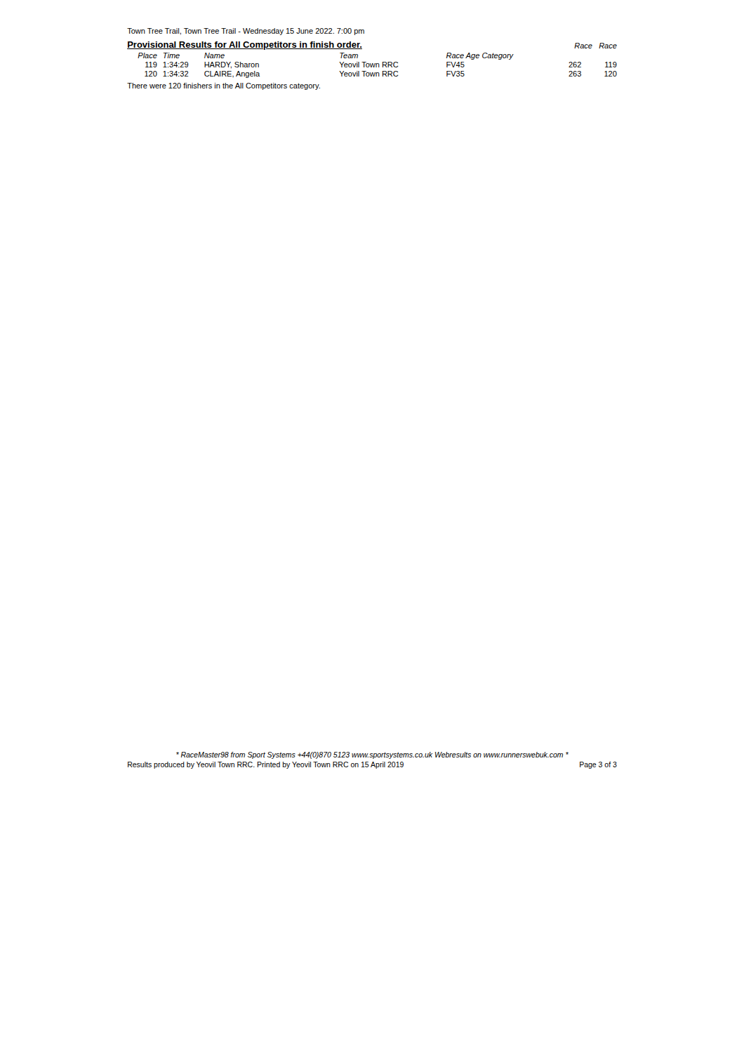Town Tree Trail, Town Tree Trail - Wednesday 15 June 2022. 7:00 pm
Provisional Results for All Competitors in finish order.
Race Race
| Place | Time | Name | Team | Race Age Category | | |
| --- | --- | --- | --- | --- | --- | --- |
| 119 | 1:34:29 | HARDY, Sharon | Yeovil Town RRC | FV45 | 262 | 119 |
| 120 | 1:34:32 | CLAIRE, Angela | Yeovil Town RRC | FV35 | 263 | 120 |
There were 120 finishers in the All Competitors category.
* RaceMaster98 from Sport Systems +44(0)870 5123 www.sportsystems.co.uk Webresults on www.runnerswebuk.com *
Results produced by Yeovil Town RRC. Printed by Yeovil Town RRC on 15 April 2019 Page 3 of 3